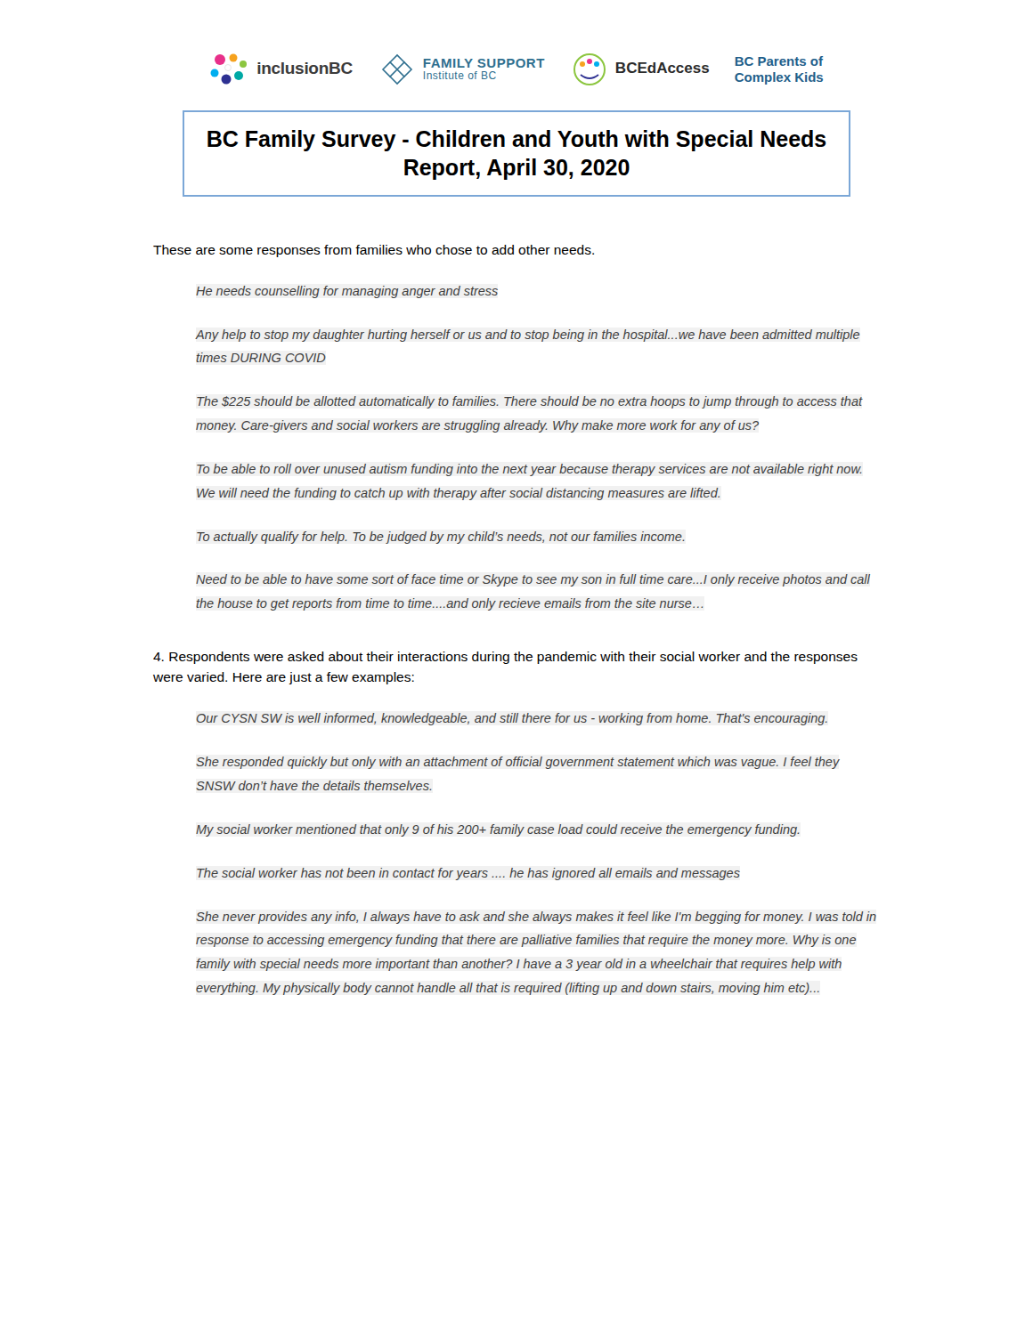inclusionBC
FAMILY SUPPORT
Institute of BC
BCEdAccess
BC Parents of
Complex Kids
BC Family Survey - Children and Youth with Special Needs Report, April 30, 2020
These are some responses from families who chose to add other needs.
He needs counselling for managing anger and stress
Any help to stop my daughter hurting herself or us and to stop being in the hospital...we have been admitted multiple times DURING COVID
The $225 should be allotted automatically to families. There should be no extra hoops to jump through to access that money. Care-givers and social workers are struggling already. Why make more work for any of us?
To be able to roll over unused autism funding into the next year because therapy services are not available right now. We will need the funding to catch up with therapy after social distancing measures are lifted.
To actually qualify for help. To be judged by my child’s needs, not our families income.
Need to be able to have some sort of face time or Skype to see my son in full time care...I only receive photos and call the house to get reports from time to time....and only recieve emails from the site nurse…
4. Respondents were asked about their interactions during the pandemic with their social worker and the responses were varied. Here are just a few examples:
Our CYSN SW is well informed, knowledgeable, and still there for us - working from home. That's encouraging.
She responded quickly but only with an attachment of official government statement which was vague. I feel they SNSW don’t have the details themselves.
My social worker mentioned that only 9 of his 200+ family case load could receive the emergency funding.
The social worker has not been in contact for years .... he has ignored all emails and messages
She never provides any info, I always have to ask and she always makes it feel like I'm begging for money. I was told in response to accessing emergency funding that there are palliative families that require the money more. Why is one family with special needs more important than another? I have a 3 year old in a wheelchair that requires help with everything. My physically body cannot handle all that is required (lifting up and down stairs, moving him etc)...